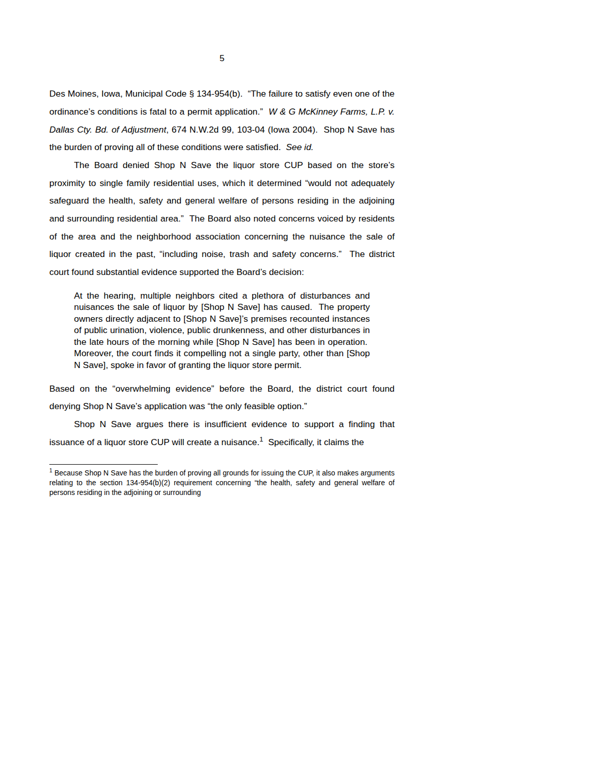5
Des Moines, Iowa, Municipal Code § 134-954(b). “The failure to satisfy even one of the ordinance’s conditions is fatal to a permit application.” W & G McKinney Farms, L.P. v. Dallas Cty. Bd. of Adjustment, 674 N.W.2d 99, 103-04 (Iowa 2004). Shop N Save has the burden of proving all of these conditions were satisfied. See id.
The Board denied Shop N Save the liquor store CUP based on the store’s proximity to single family residential uses, which it determined “would not adequately safeguard the health, safety and general welfare of persons residing in the adjoining and surrounding residential area.” The Board also noted concerns voiced by residents of the area and the neighborhood association concerning the nuisance the sale of liquor created in the past, “including noise, trash and safety concerns.” The district court found substantial evidence supported the Board’s decision:
At the hearing, multiple neighbors cited a plethora of disturbances and nuisances the sale of liquor by [Shop N Save] has caused. The property owners directly adjacent to [Shop N Save]’s premises recounted instances of public urination, violence, public drunkenness, and other disturbances in the late hours of the morning while [Shop N Save] has been in operation. Moreover, the court finds it compelling not a single party, other than [Shop N Save], spoke in favor of granting the liquor store permit.
Based on the “overwhelming evidence” before the Board, the district court found denying Shop N Save’s application was “the only feasible option.”
Shop N Save argues there is insufficient evidence to support a finding that issuance of a liquor store CUP will create a nuisance.1 Specifically, it claims the
1 Because Shop N Save has the burden of proving all grounds for issuing the CUP, it also makes arguments relating to the section 134-954(b)(2) requirement concerning “the health, safety and general welfare of persons residing in the adjoining or surrounding